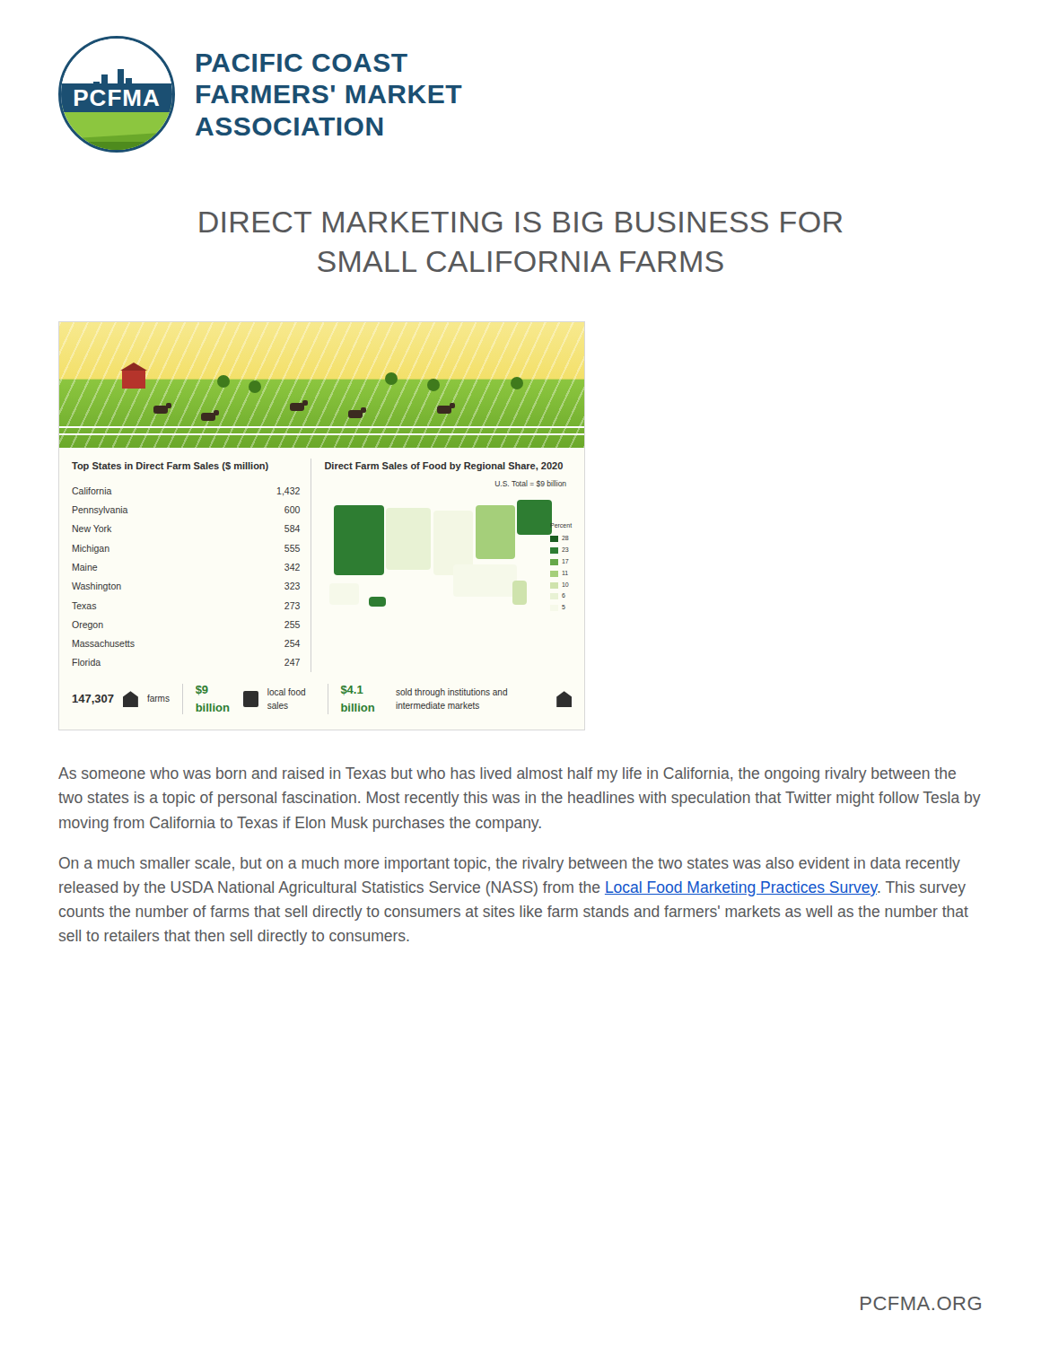PCFMA
PACIFIC COAST
FARMERS' MARKET
ASSOCIATION
DIRECT MARKETING IS BIG BUSINESS FOR SMALL CALIFORNIA FARMS
Top States in Direct Farm Sales ($ million)
| California | 1,432 |
| Pennsylvania | 600 |
| New York | 584 |
| Michigan | 555 |
| Maine | 342 |
| Washington | 323 |
| Texas | 273 |
| Oregon | 255 |
| Massachusetts | 254 |
| Florida | 247 |
Direct Farm Sales of Food by Regional Share, 2020
U.S. Total = $9 billion
Percent
28
23
17
11
10
6
5
147,307 farms $9 billion local food sales $4.1 billion sold through institutions and intermediate markets
As someone who was born and raised in Texas but who has lived almost half my life in California, the ongoing rivalry between the two states is a topic of personal fascination. Most recently this was in the headlines with speculation that Twitter might follow Tesla by moving from California to Texas if Elon Musk purchases the company.
On a much smaller scale, but on a much more important topic, the rivalry between the two states was also evident in data recently released by the USDA National Agricultural Statistics Service (NASS) from the Local Food Marketing Practices Survey. This survey counts the number of farms that sell directly to consumers at sites like farm stands and farmers' markets as well as the number that sell to retailers that then sell directly to consumers.
PCFMA.ORG